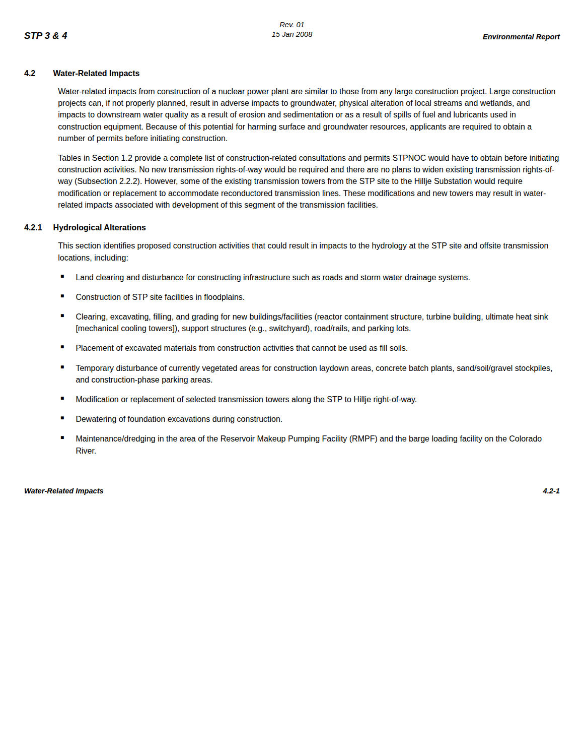STP 3 & 4
Rev. 01
15 Jan 2008
Environmental Report
4.2 Water-Related Impacts
Water-related impacts from construction of a nuclear power plant are similar to those from any large construction project. Large construction projects can, if not properly planned, result in adverse impacts to groundwater, physical alteration of local streams and wetlands, and impacts to downstream water quality as a result of erosion and sedimentation or as a result of spills of fuel and lubricants used in construction equipment. Because of this potential for harming surface and groundwater resources, applicants are required to obtain a number of permits before initiating construction.
Tables in Section 1.2 provide a complete list of construction-related consultations and permits STPNOC would have to obtain before initiating construction activities. No new transmission rights-of-way would be required and there are no plans to widen existing transmission rights-of-way (Subsection 2.2.2). However, some of the existing transmission towers from the STP site to the Hillje Substation would require modification or replacement to accommodate reconductored transmission lines. These modifications and new towers may result in water-related impacts associated with development of this segment of the transmission facilities.
4.2.1 Hydrological Alterations
This section identifies proposed construction activities that could result in impacts to the hydrology at the STP site and offsite transmission locations, including:
Land clearing and disturbance for constructing infrastructure such as roads and storm water drainage systems.
Construction of STP site facilities in floodplains.
Clearing, excavating, filling, and grading for new buildings/facilities (reactor containment structure, turbine building, ultimate heat sink [mechanical cooling towers]), support structures (e.g., switchyard), road/rails, and parking lots.
Placement of excavated materials from construction activities that cannot be used as fill soils.
Temporary disturbance of currently vegetated areas for construction laydown areas, concrete batch plants, sand/soil/gravel stockpiles, and construction-phase parking areas.
Modification or replacement of selected transmission towers along the STP to Hillje right-of-way.
Dewatering of foundation excavations during construction.
Maintenance/dredging in the area of the Reservoir Makeup Pumping Facility (RMPF) and the barge loading facility on the Colorado River.
Water-Related Impacts 4.2-1